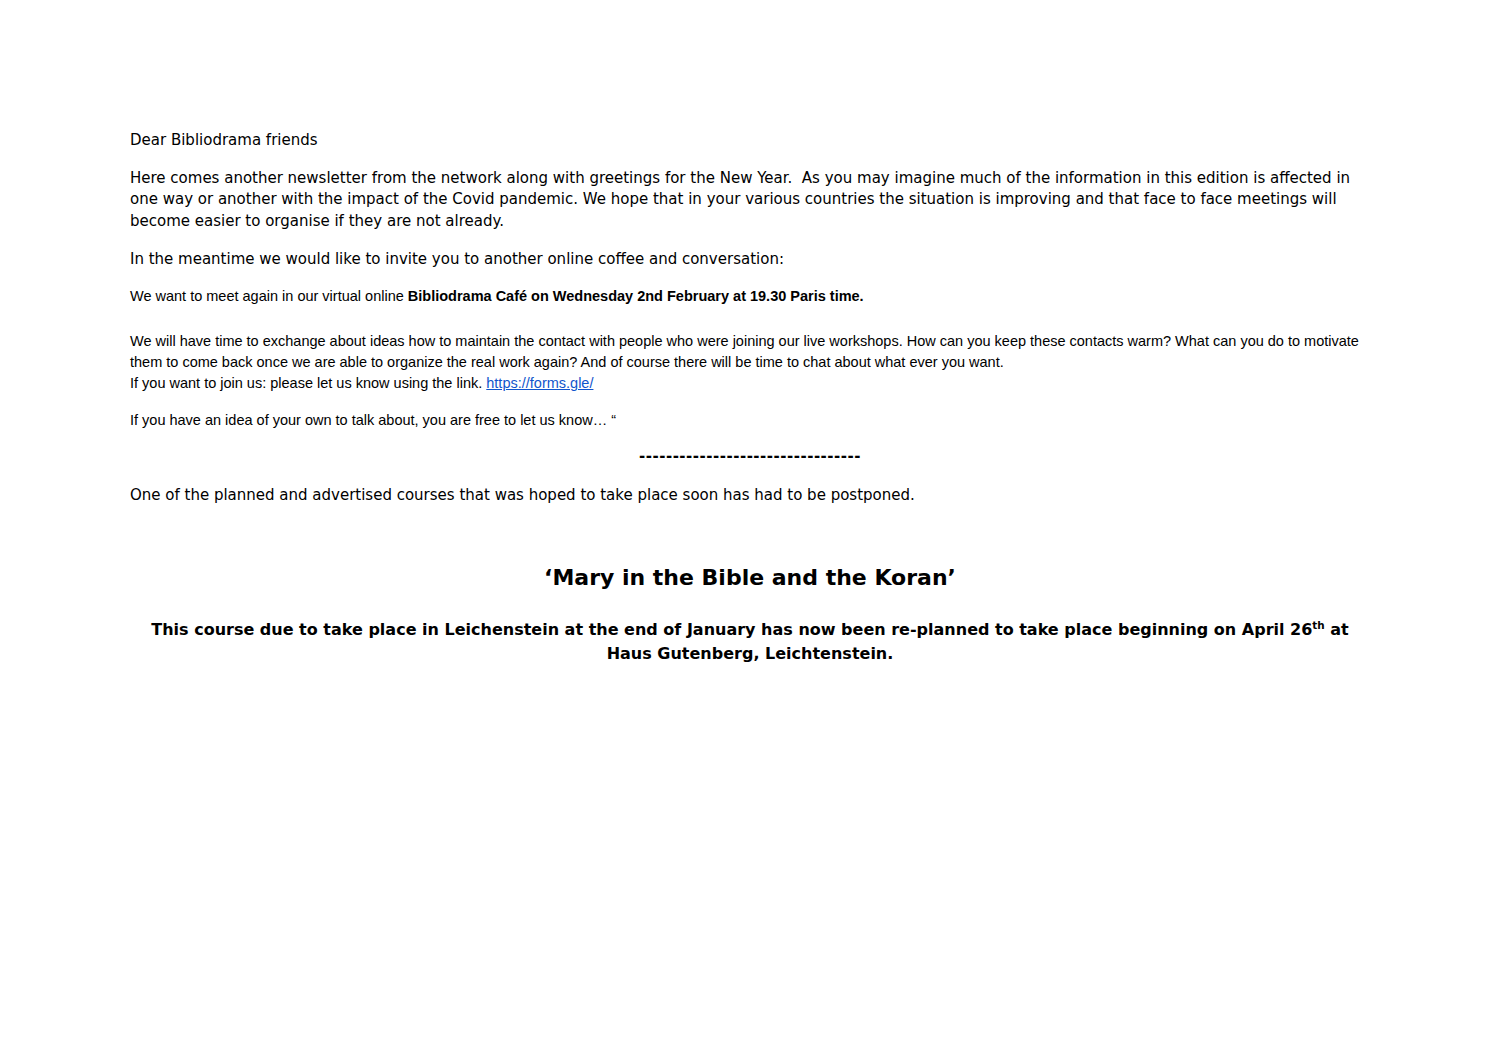Dear Bibliodrama friends
Here comes another newsletter from the network along with greetings for the New Year. As you may imagine much of the information in this edition is affected in one way or another with the impact of the Covid pandemic. We hope that in your various countries the situation is improving and that face to face meetings will become easier to organise if they are not already.
In the meantime we would like to invite you to another online coffee and conversation:
We want to meet again in our virtual online Bibliodrama Café on Wednesday 2nd February at 19.30 Paris time.
We will have time to exchange about ideas how to maintain the contact with people who were joining our live workshops. How can you keep these contacts warm? What can you do to motivate them to come back once we are able to organize the real work again? And of course there will be time to chat about what ever you want.
If you want to join us: please let us know using the link. https://forms.gle/
If you have an idea of your own to talk about, you are free to let us know… “
---------------------------------
One of the planned and advertised courses that was hoped to take place soon has had to be postponed.
‘Mary in the Bible and the Koran’
This course due to take place in Leichenstein at the end of January has now been re-planned to take place beginning on April 26th at Haus Gutenberg, Leichtenstein.